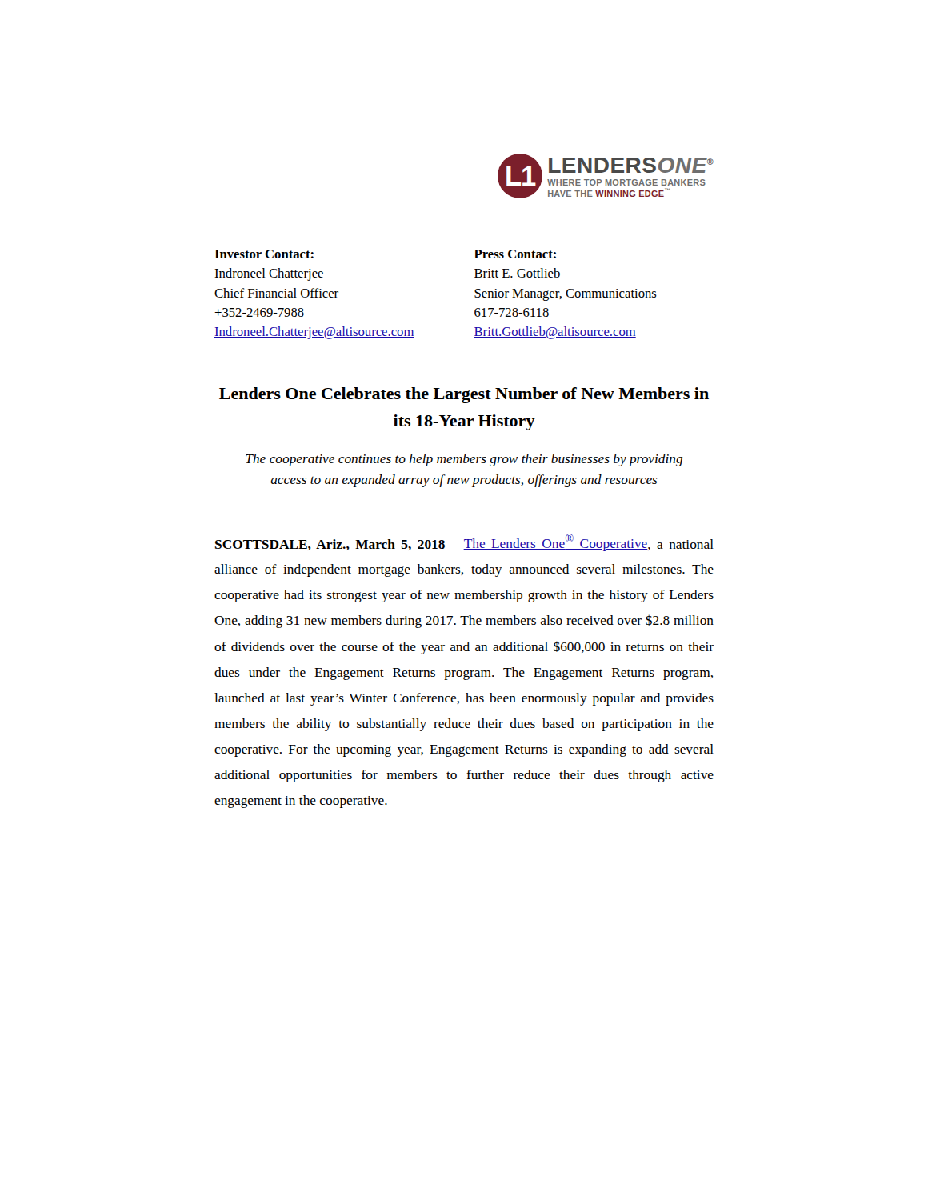L1
LENDERSONE®
WHERE TOP MORTGAGE BANKERS
HAVE THE WINNING EDGE™
| Investor Contact: Indroneel Chatterjee Chief Financial Officer +352-2469-7988 Indroneel.Chatterjee@altisource.com | Press Contact: Britt E. Gottlieb Senior Manager, Communications 617-728-6118 Britt.Gottlieb@altisource.com |
Lenders One Celebrates the Largest Number of New Members in its 18-Year History
The cooperative continues to help members grow their businesses by providing access to an expanded array of new products, offerings and resources
SCOTTSDALE, Ariz., March 5, 2018 – The Lenders One® Cooperative, a national alliance of independent mortgage bankers, today announced several milestones. The cooperative had its strongest year of new membership growth in the history of Lenders One, adding 31 new members during 2017. The members also received over $2.8 million of dividends over the course of the year and an additional $600,000 in returns on their dues under the Engagement Returns program. The Engagement Returns program, launched at last year’s Winter Conference, has been enormously popular and provides members the ability to substantially reduce their dues based on participation in the cooperative. For the upcoming year, Engagement Returns is expanding to add several additional opportunities for members to further reduce their dues through active engagement in the cooperative.